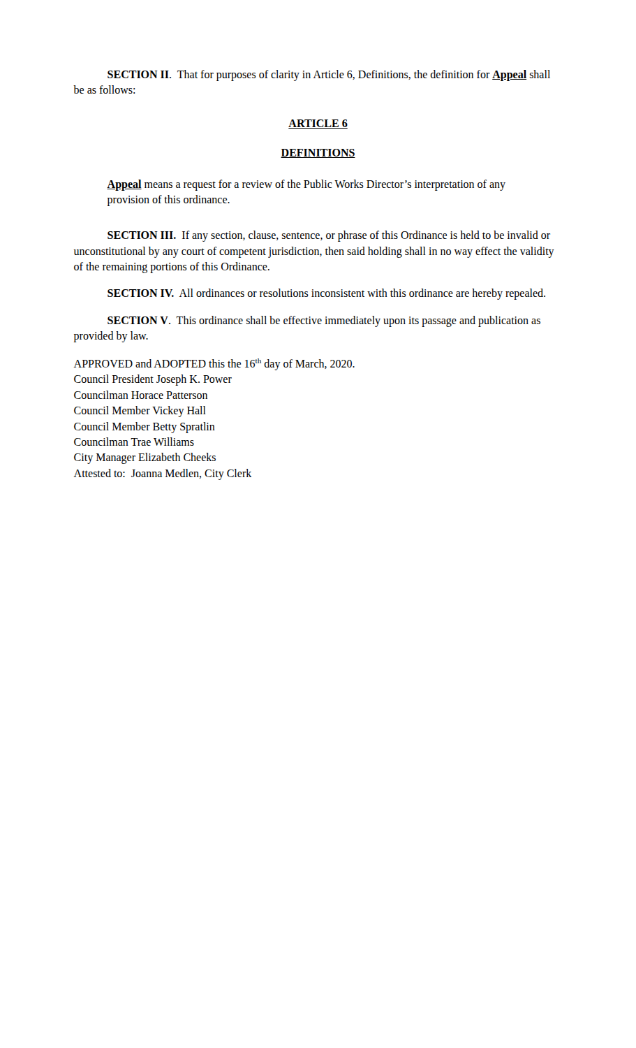SECTION II. That for purposes of clarity in Article 6, Definitions, the definition for Appeal shall be as follows:
ARTICLE 6
DEFINITIONS
Appeal means a request for a review of the Public Works Director’s interpretation of any provision of this ordinance.
SECTION III. If any section, clause, sentence, or phrase of this Ordinance is held to be invalid or unconstitutional by any court of competent jurisdiction, then said holding shall in no way effect the validity of the remaining portions of this Ordinance.
SECTION IV. All ordinances or resolutions inconsistent with this ordinance are hereby repealed.
SECTION V. This ordinance shall be effective immediately upon its passage and publication as provided by law.
APPROVED and ADOPTED this the 16th day of March, 2020.
Council President Joseph K. Power
Councilman Horace Patterson
Council Member Vickey Hall
Council Member Betty Spratlin
Councilman Trae Williams
City Manager Elizabeth Cheeks
Attested to: Joanna Medlen, City Clerk